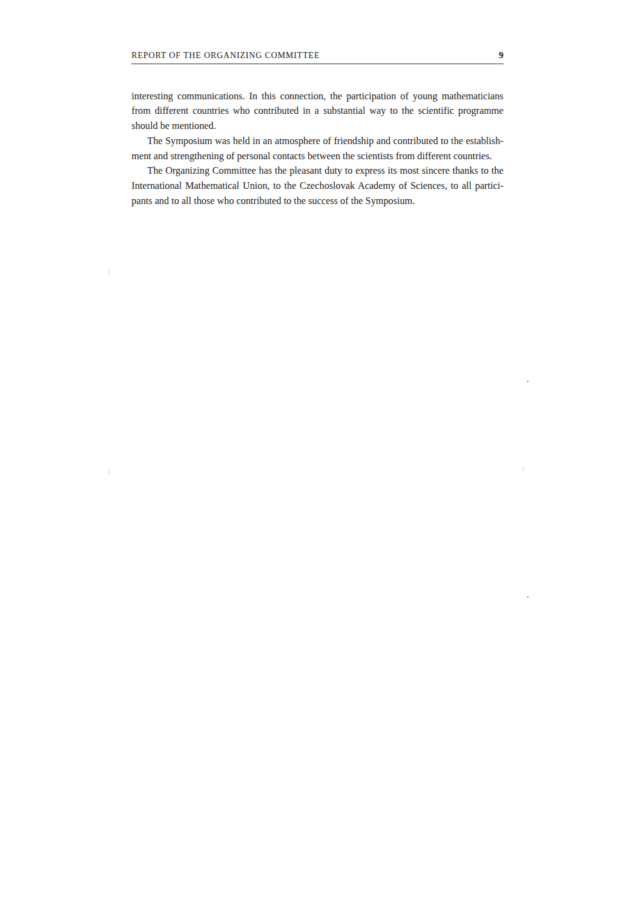Report of the Organizing Committee 9
interesting communications. In this connection, the participation of young mathematicians from different countries who contributed in a substantial way to the scientific programme should be mentioned.
The Symposium was held in an atmosphere of friendship and contributed to the establishment and strengthening of personal contacts between the scientists from different countries.
The Organizing Committee has the pleasant duty to express its most sincere thanks to the International Mathematical Union, to the Czechoslovak Academy of Sciences, to all participants and to all those who contributed to the success of the Symposium.